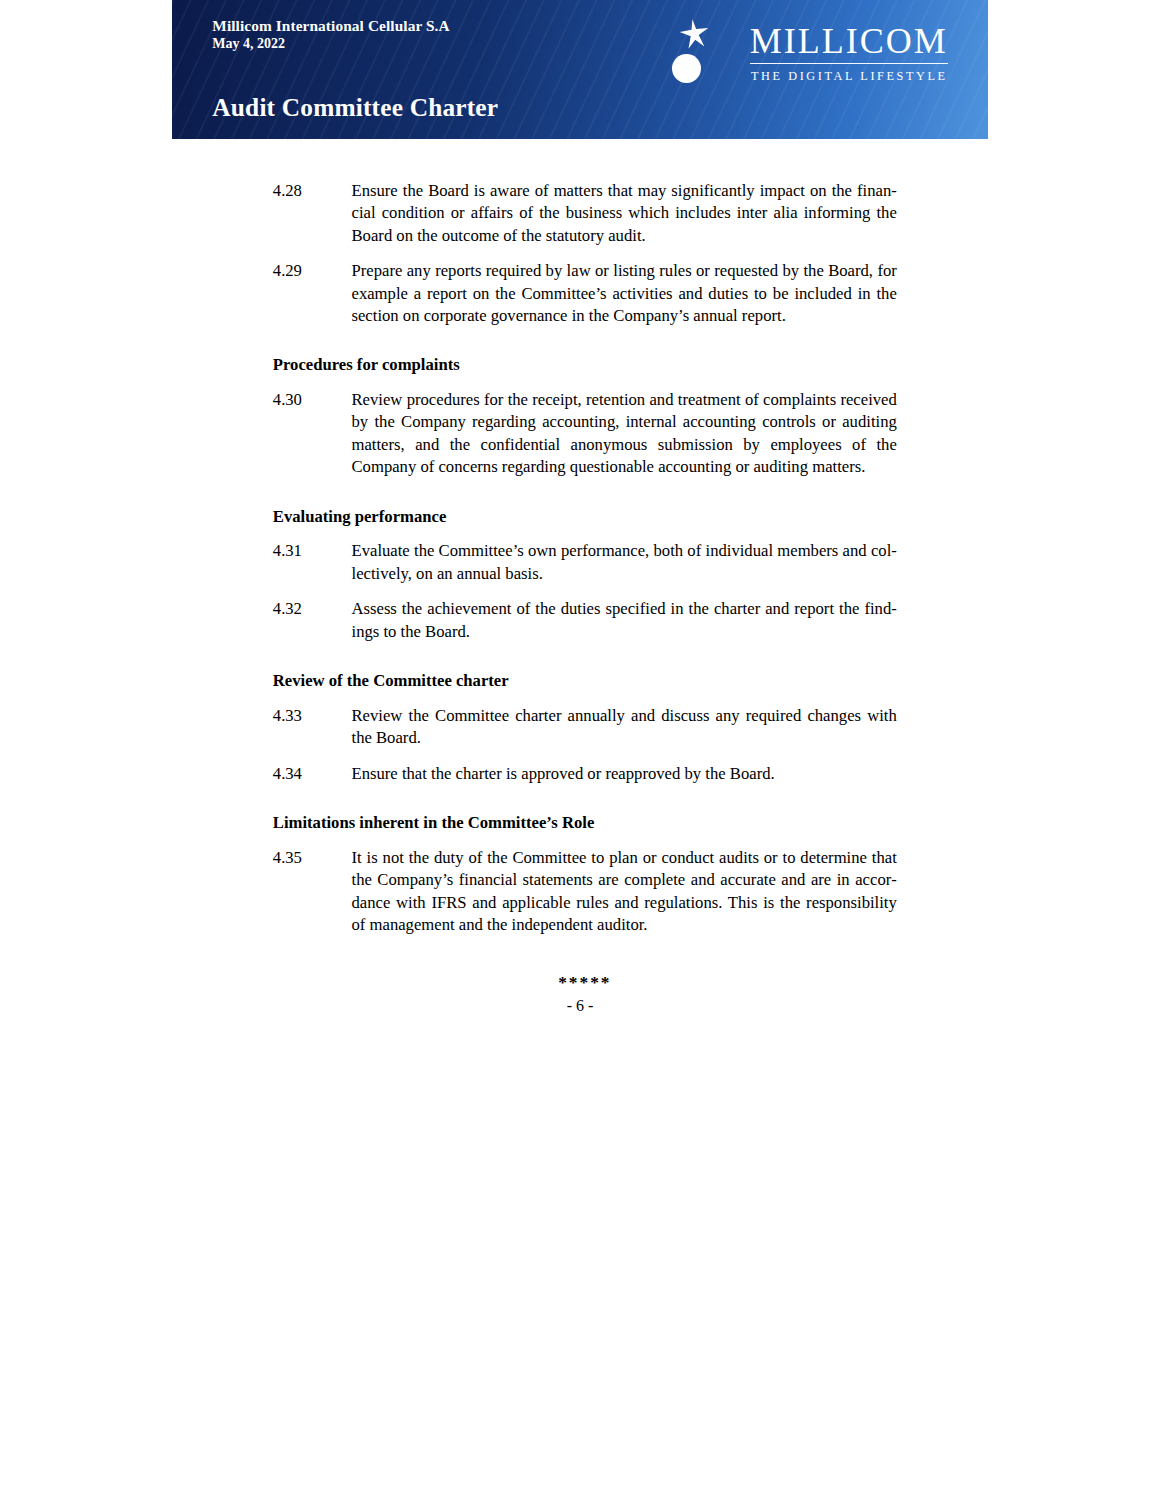Millicom International Cellular S.A
May 4, 2022
Audit Committee Charter
MILLICOM
THE DIGITAL LIFESTYLE
4.28
Ensure the Board is aware of matters that may significantly impact on the financial condition or affairs of the business which includes inter alia informing the Board on the outcome of the statutory audit.
4.29
Prepare any reports required by law or listing rules or requested by the Board, for example a report on the Committee’s activities and duties to be included in the section on corporate governance in the Company’s annual report.
Procedures for complaints
4.30
Review procedures for the receipt, retention and treatment of complaints received by the Company regarding accounting, internal accounting controls or auditing matters, and the confidential anonymous submission by employees of the Company of concerns regarding questionable accounting or auditing matters.
Evaluating performance
4.31
Evaluate the Committee’s own performance, both of individual members and collectively, on an annual basis.
4.32
Assess the achievement of the duties specified in the charter and report the findings to the Board.
Review of the Committee charter
4.33
Review the Committee charter annually and discuss any required changes with the Board.
4.34
Ensure that the charter is approved or reapproved by the Board.
Limitations inherent in the Committee’s Role
4.35
It is not the duty of the Committee to plan or conduct audits or to determine that the Company’s financial statements are complete and accurate and are in accordance with IFRS and applicable rules and regulations. This is the responsibility of management and the independent auditor.
*****
- 6 -